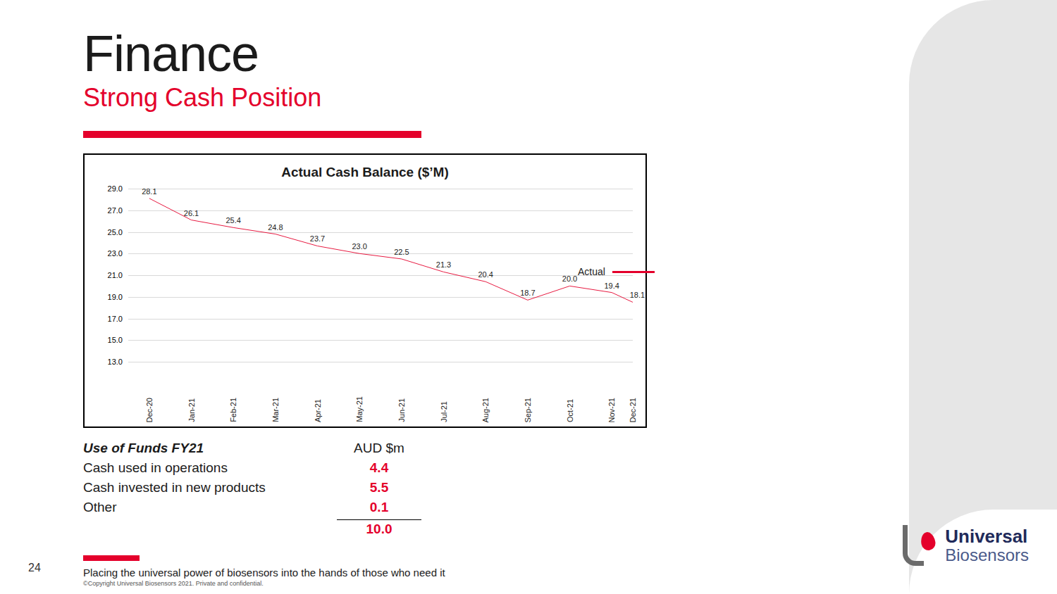Finance
Strong Cash Position
Actual Cash Balance ($’M)
29.0
27.0
25.0
23.0
21.0
19.0
17.0
15.0
13.0
28.1
26.1
25.4
24.8
23.7
23.0
22.5
21.3
20.4
18.7
20.0
19.4
18.1
Dec-20
Jan-21
Feb-21
Mar-21
Apr-21
May-21
Jun-21
Jul-21
Aug-21
Sep-21
Oct-21
Nov-21
Dec-21
Actual
Use of Funds FY21
AUD $m
Cash used in operations
4.4
Cash invested in new products
5.5
Other
0.1
10.0
Placing the universal power of biosensors into the hands of those who need it
©Copyright Universal Biosensors 2021. Private and confidential.
24
Universal
Biosensors